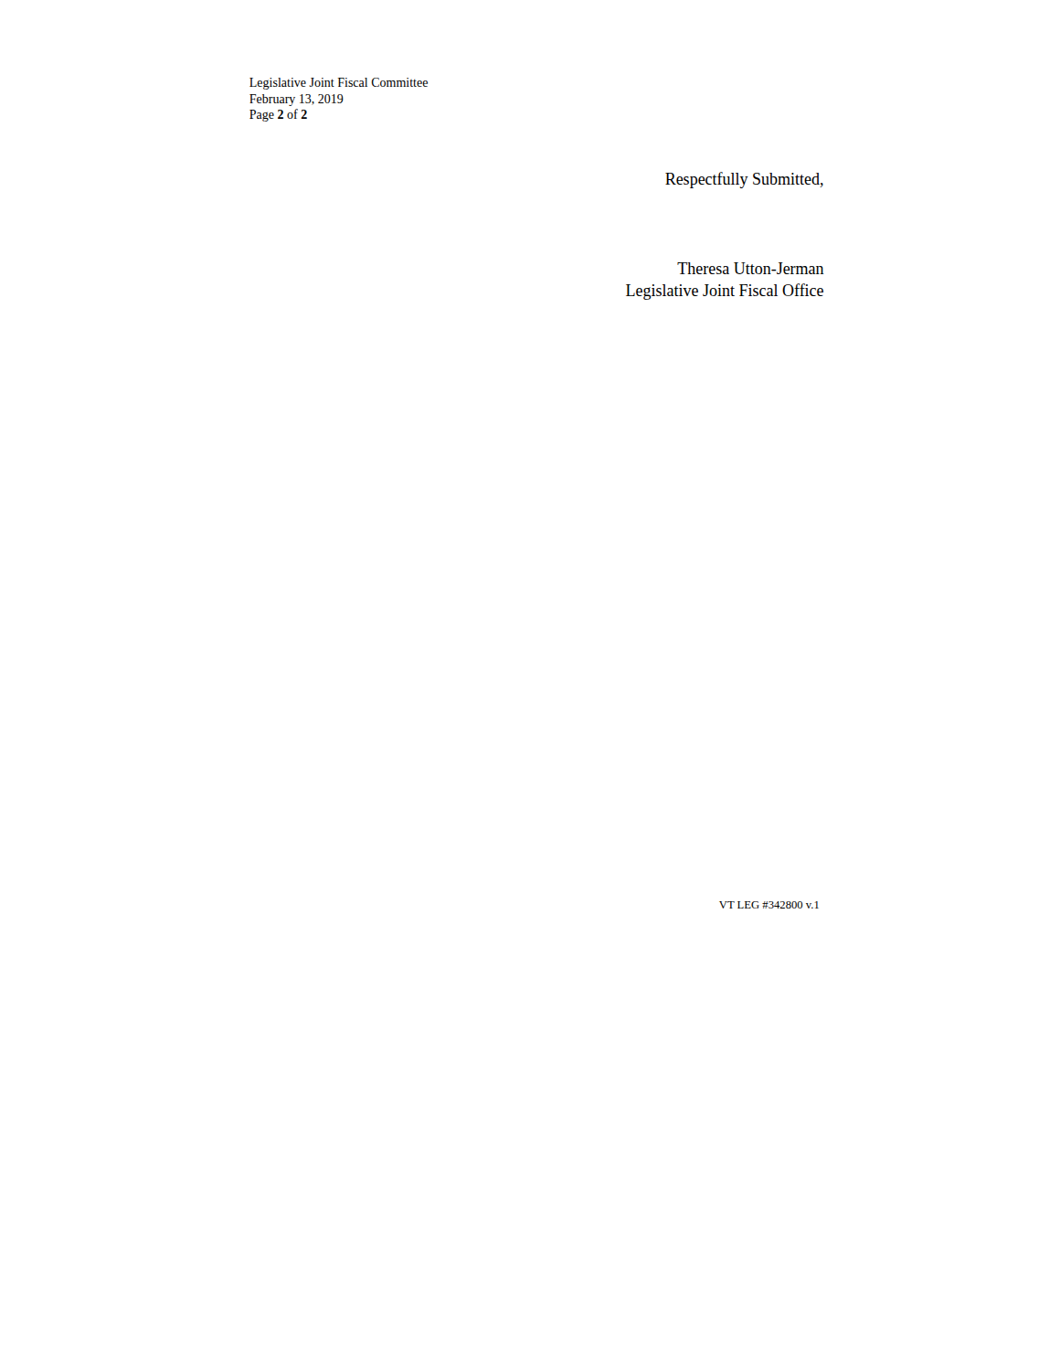Legislative Joint Fiscal Committee
February 13, 2019
Page 2 of 2
Respectfully Submitted,
Theresa Utton-Jerman
Legislative Joint Fiscal Office
VT LEG #342800 v.1